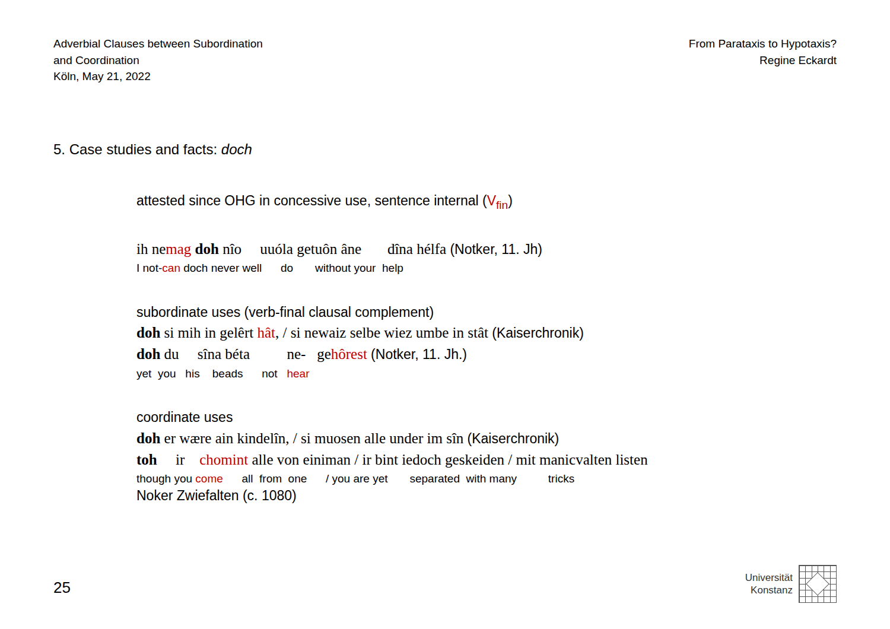Adverbial Clauses between Subordination
and Coordination
Köln, May 21, 2022
From Parataxis to Hypotaxis?
Regine Eckardt
5. Case studies and facts: doch
attested since OHG in concessive use, sentence internal (Vfin)
ih nemag doh nîo uuóla getuôn âne dîna hélfa (Notker, 11. Jh)
I not-can doch never well do without your help
subordinate uses (verb-final clausal complement)
doh si mih in gelêrt hât, / si newaiz selbe wiez umbe in stât (Kaiserchronik)
doh du sîna béta ne- gehôrest (Notker, 11. Jh.)
yet you his beads not hear
coordinate uses
doh er wære ain kindelîn, / si muosen alle under im sîn (Kaiserchronik)
toh ir chomint alle von einiman / ir bint iedoch geskeiden / mit manicvalten listen
though you come all from one / you are yet separated with many tricks
Noker Zwiefalten (c. 1080)
25
Universität
Konstanz